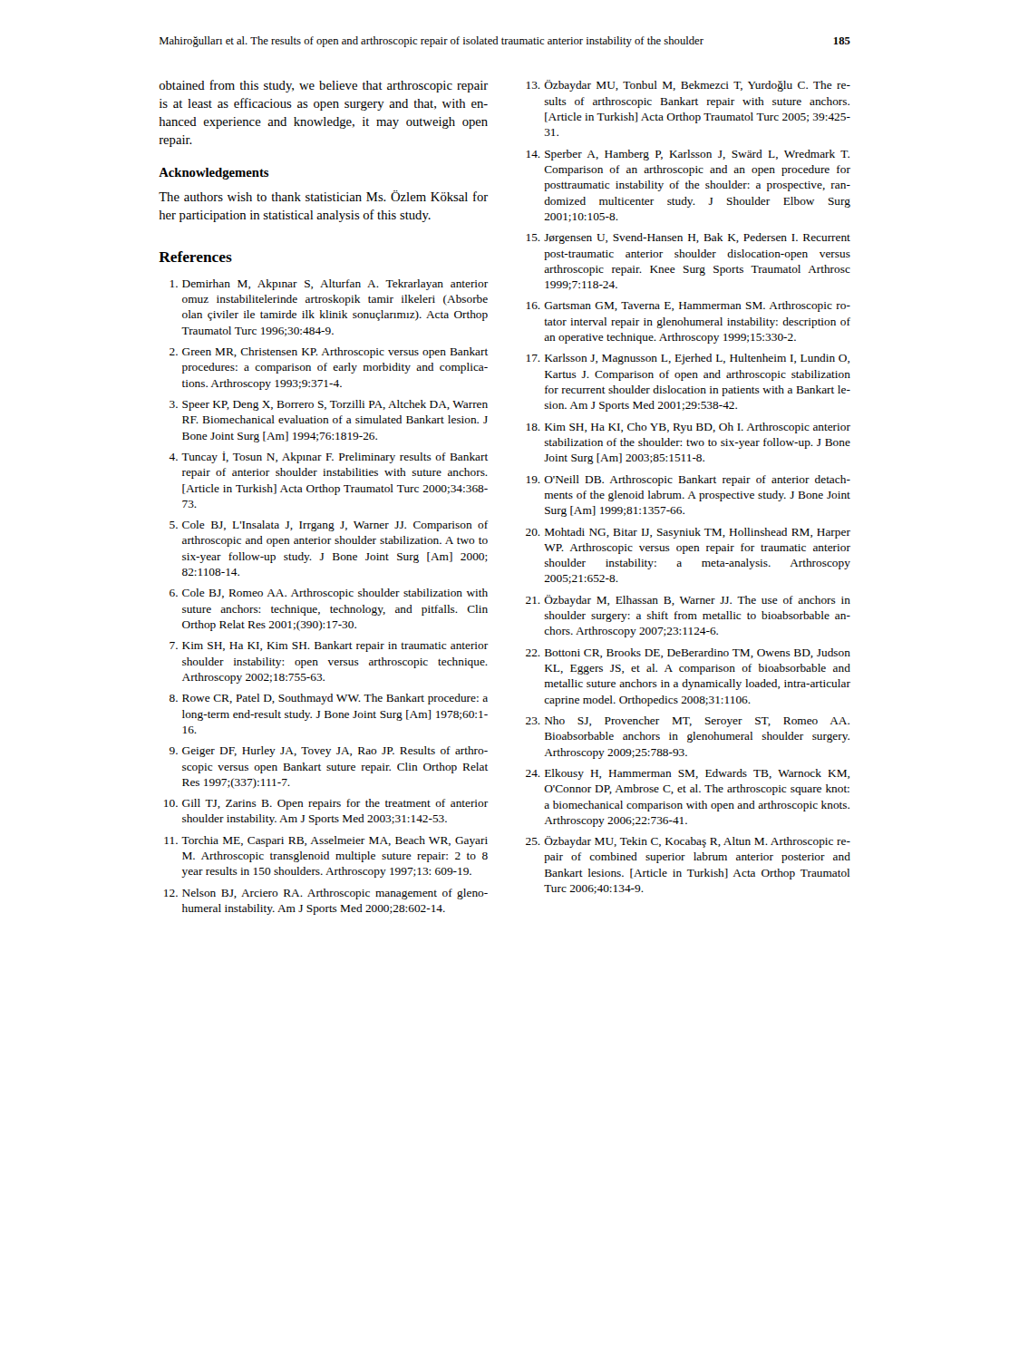Mahiroğulları et al. The results of open and arthroscopic repair of isolated traumatic anterior instability of the shoulder 185
obtained from this study, we believe that arthroscopic repair is at least as efficacious as open surgery and that, with enhanced experience and knowledge, it may outweigh open repair.
Acknowledgements
The authors wish to thank statistician Ms. Özlem Köksal for her participation in statistical analysis of this study.
References
Demirhan M, Akpınar S, Alturfan A. Tekrarlayan anterior omuz instabilitelerinde artroskopik tamir ilkeleri (Absorbe olan çiviler ile tamirde ilk klinik sonuçlarımız). Acta Orthop Traumatol Turc 1996;30:484-9.
Green MR, Christensen KP. Arthroscopic versus open Bankart procedures: a comparison of early morbidity and complications. Arthroscopy 1993;9:371-4.
Speer KP, Deng X, Borrero S, Torzilli PA, Altchek DA, Warren RF. Biomechanical evaluation of a simulated Bankart lesion. J Bone Joint Surg [Am] 1994;76:1819-26.
Tuncay İ, Tosun N, Akpınar F. Preliminary results of Bankart repair of anterior shoulder instabilities with suture anchors. [Article in Turkish] Acta Orthop Traumatol Turc 2000;34:368-73.
Cole BJ, L'Insalata J, Irrgang J, Warner JJ. Comparison of arthroscopic and open anterior shoulder stabilization. A two to six-year follow-up study. J Bone Joint Surg [Am] 2000; 82:1108-14.
Cole BJ, Romeo AA. Arthroscopic shoulder stabilization with suture anchors: technique, technology, and pitfalls. Clin Orthop Relat Res 2001;(390):17-30.
Kim SH, Ha KI, Kim SH. Bankart repair in traumatic anterior shoulder instability: open versus arthroscopic technique. Arthroscopy 2002;18:755-63.
Rowe CR, Patel D, Southmayd WW. The Bankart procedure: a long-term end-result study. J Bone Joint Surg [Am] 1978;60:1-16.
Geiger DF, Hurley JA, Tovey JA, Rao JP. Results of arthroscopic versus open Bankart suture repair. Clin Orthop Relat Res 1997;(337):111-7.
Gill TJ, Zarins B. Open repairs for the treatment of anterior shoulder instability. Am J Sports Med 2003;31:142-53.
Torchia ME, Caspari RB, Asselmeier MA, Beach WR, Gayari M. Arthroscopic transglenoid multiple suture repair: 2 to 8 year results in 150 shoulders. Arthroscopy 1997;13: 609-19.
Nelson BJ, Arciero RA. Arthroscopic management of glenohumeral instability. Am J Sports Med 2000;28:602-14.
Özbaydar MU, Tonbul M, Bekmezci T, Yurdoğlu C. The results of arthroscopic Bankart repair with suture anchors. [Article in Turkish] Acta Orthop Traumatol Turc 2005; 39:425-31.
Sperber A, Hamberg P, Karlsson J, Swärd L, Wredmark T. Comparison of an arthroscopic and an open procedure for posttraumatic instability of the shoulder: a prospective, randomized multicenter study. J Shoulder Elbow Surg 2001;10:105-8.
Jørgensen U, Svend-Hansen H, Bak K, Pedersen I. Recurrent post-traumatic anterior shoulder dislocation-open versus arthroscopic repair. Knee Surg Sports Traumatol Arthrosc 1999;7:118-24.
Gartsman GM, Taverna E, Hammerman SM. Arthroscopic rotator interval repair in glenohumeral instability: description of an operative technique. Arthroscopy 1999;15:330-2.
Karlsson J, Magnusson L, Ejerhed L, Hultenheim I, Lundin O, Kartus J. Comparison of open and arthroscopic stabilization for recurrent shoulder dislocation in patients with a Bankart lesion. Am J Sports Med 2001;29:538-42.
Kim SH, Ha KI, Cho YB, Ryu BD, Oh I. Arthroscopic anterior stabilization of the shoulder: two to six-year follow-up. J Bone Joint Surg [Am] 2003;85:1511-8.
O'Neill DB. Arthroscopic Bankart repair of anterior detachments of the glenoid labrum. A prospective study. J Bone Joint Surg [Am] 1999;81:1357-66.
Mohtadi NG, Bitar IJ, Sasyniuk TM, Hollinshead RM, Harper WP. Arthroscopic versus open repair for traumatic anterior shoulder instability: a meta-analysis. Arthroscopy 2005;21:652-8.
Özbaydar M, Elhassan B, Warner JJ. The use of anchors in shoulder surgery: a shift from metallic to bioabsorbable anchors. Arthroscopy 2007;23:1124-6.
Bottoni CR, Brooks DE, DeBerardino TM, Owens BD, Judson KL, Eggers JS, et al. A comparison of bioabsorbable and metallic suture anchors in a dynamically loaded, intra-articular caprine model. Orthopedics 2008;31:1106.
Nho SJ, Provencher MT, Seroyer ST, Romeo AA. Bioabsorbable anchors in glenohumeral shoulder surgery. Arthroscopy 2009;25:788-93.
Elkousy H, Hammerman SM, Edwards TB, Warnock KM, O'Connor DP, Ambrose C, et al. The arthroscopic square knot: a biomechanical comparison with open and arthroscopic knots. Arthroscopy 2006;22:736-41.
Özbaydar MU, Tekin C, Kocabaş R, Altun M. Arthroscopic repair of combined superior labrum anterior posterior and Bankart lesions. [Article in Turkish] Acta Orthop Traumatol Turc 2006;40:134-9.